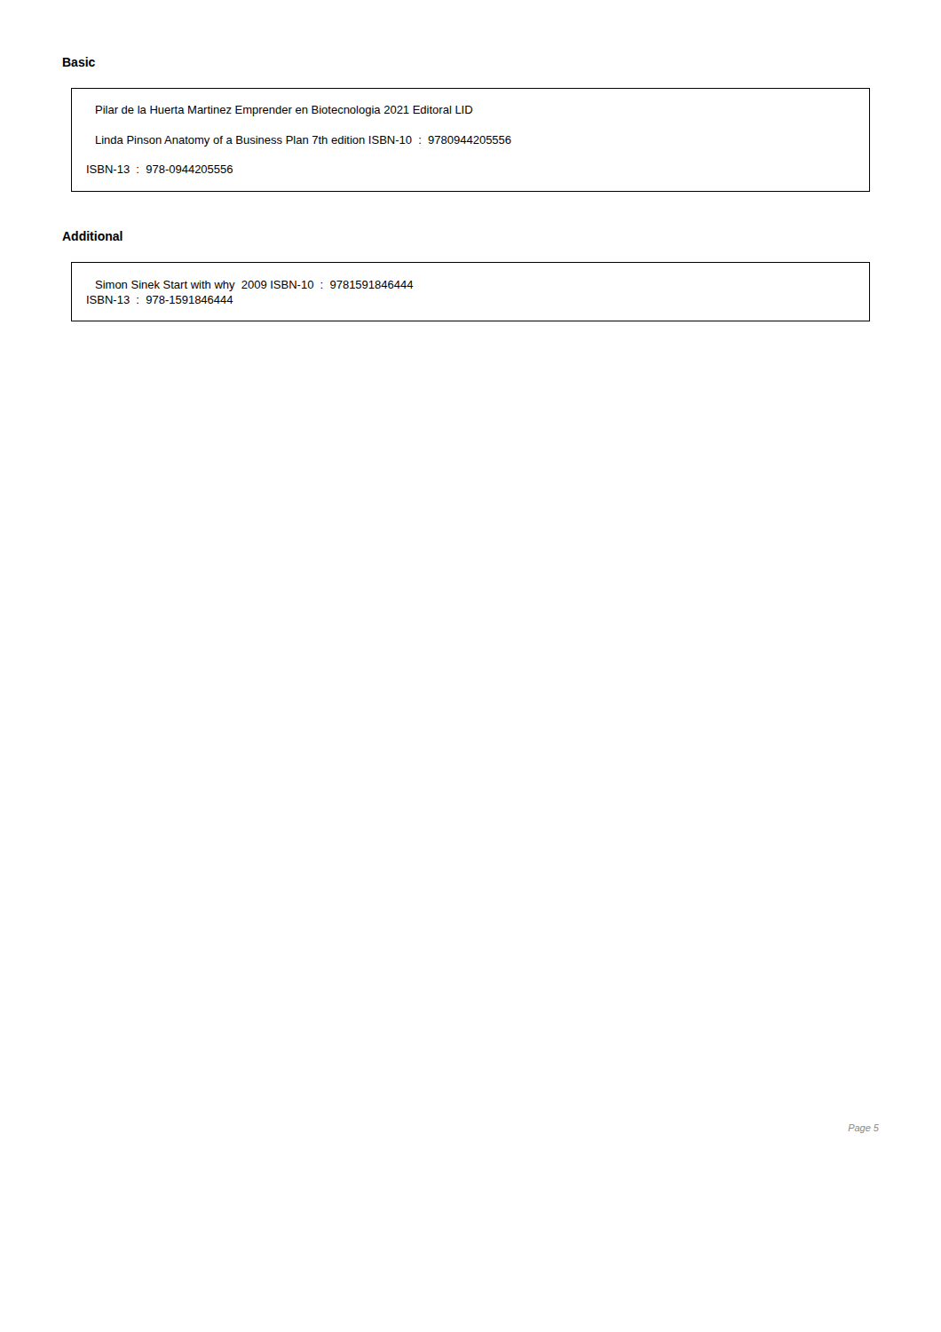Basic
Pilar de la Huerta Martinez Emprender en Biotecnologia 2021 Editoral LID
Linda Pinson Anatomy of a Business Plan 7th edition ISBN-10 : 9780944205556
ISBN-13 : 978-0944205556
Additional
Simon Sinek Start with why 2009 ISBN-10 : 9781591846444
ISBN-13 : 978-1591846444
Page 5